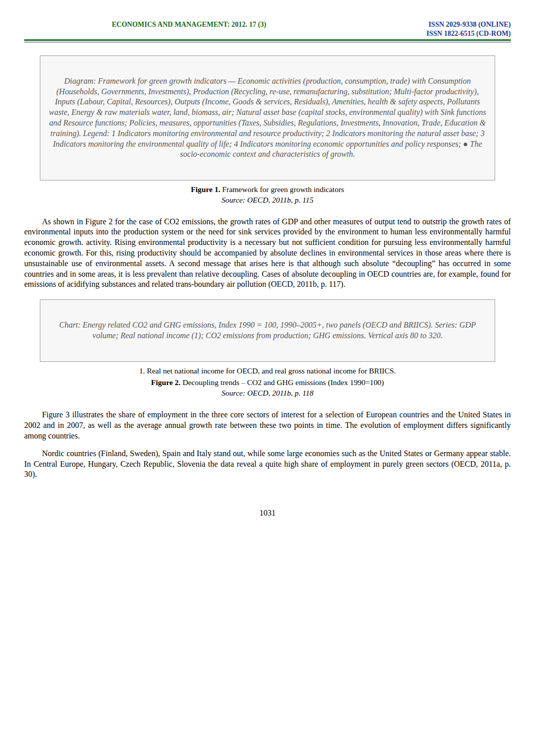ECONOMICS AND MANAGEMENT: 2012. 17 (3)
ISSN 2029-9338 (ONLINE)
ISSN 1822-6515 (CD-ROM)
Diagram: Framework for green growth indicators — Economic activities (production, consumption, trade) with Consumption (Households, Governments, Investments), Production (Recycling, re-use, remanufacturing, substitution; Multi-factor productivity), Inputs (Labour, Capital, Resources), Outputs (Income, Goods & services, Residuals), Amenities, health & safety aspects, Pollutants waste, Energy & raw materials water, land, biomass, air; Natural asset base (capital stocks, environmental quality) with Sink functions and Resource functions; Policies, measures, opportunities (Taxes, Subsidies, Regulations, Investments, Innovation, Trade, Education & training). Legend: 1 Indicators monitoring environmental and resource productivity; 2 Indicators monitoring the natural asset base; 3 Indicators monitoring the environmental quality of life; 4 Indicators monitoring economic opportunities and policy responses; ● The socio-economic context and characteristics of growth.
Figure 1. Framework for green growth indicators
Source: OECD, 2011b, p. 115
As shown in Figure 2 for the case of CO2 emissions, the growth rates of GDP and other measures of output tend to outstrip the growth rates of environmental inputs into the production system or the need for sink services provided by the environment to human less environmentally harmful economic growth. activity. Rising environmental productivity is a necessary but not sufficient condition for pursuing less environmentally harmful economic growth. For this, rising productivity should be accompanied by absolute declines in environmental services in those areas where there is unsustainable use of environmental assets. A second message that arises here is that although such absolute “decoupling” has occurred in some countries and in some areas, it is less prevalent than relative decoupling. Cases of absolute decoupling in OECD countries are, for example, found for emissions of acidifying substances and related trans-boundary air pollution (OECD, 2011b, p. 117).
Chart: Energy related CO2 and GHG emissions, Index 1990 = 100, 1990–2005+, two panels (OECD and BRIICS). Series: GDP volume; Real national income (1); CO2 emissions from production; GHG emissions. Vertical axis 80 to 320.
1. Real net national income for OECD, and real gross national income for BRIICS.
Figure 2. Decoupling trends – CO2 and GHG emissions (Index 1990=100)
Source: OECD, 2011b, p. 118
Figure 3 illustrates the share of employment in the three core sectors of interest for a selection of European countries and the United States in 2002 and in 2007, as well as the average annual growth rate between these two points in time. The evolution of employment differs significantly among countries.
Nordic countries (Finland, Sweden), Spain and Italy stand out, while some large economies such as the United States or Germany appear stable. In Central Europe, Hungary, Czech Republic, Slovenia the data reveal a quite high share of employment in purely green sectors (OECD, 2011a, p. 30).
1031